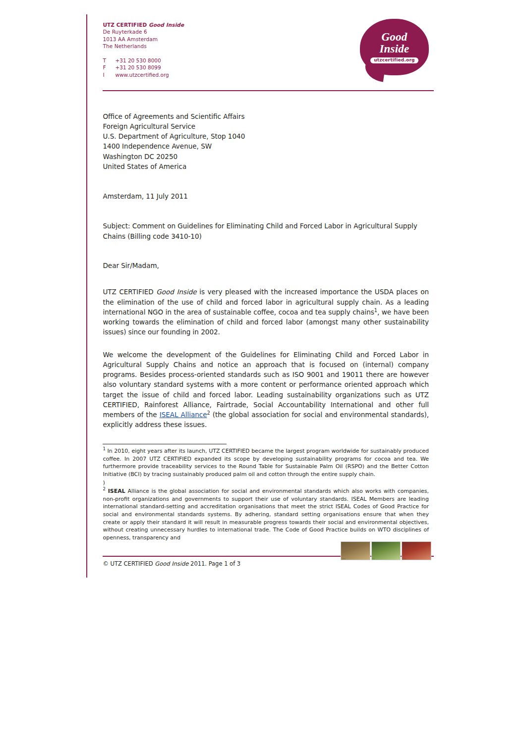UTZ CERTIFIED Good Inside
De Ruyterkade 6
1013 AA Amsterdam
The Netherlands
| T | +31 20 530 8000 |
| F | +31 20 530 8099 |
| I | www.utzcertified.org |
Good
Inside
utzcertified.org
Office of Agreements and Scientific Affairs
Foreign Agricultural Service
U.S. Department of Agriculture, Stop 1040
1400 Independence Avenue, SW
Washington DC 20250
United States of America
Amsterdam, 11 July 2011
Subject: Comment on Guidelines for Eliminating Child and Forced Labor in Agricultural Supply Chains (Billing code 3410-10)
Dear Sir/Madam,
UTZ CERTIFIED Good Inside is very pleased with the increased importance the USDA places on the elimination of the use of child and forced labor in agricultural supply chain. As a leading international NGO in the area of sustainable coffee, cocoa and tea supply chains1, we have been working towards the elimination of child and forced labor (amongst many other sustainability issues) since our founding in 2002.
We welcome the development of the Guidelines for Eliminating Child and Forced Labor in Agricultural Supply Chains and notice an approach that is focused on (internal) company programs. Besides process-oriented standards such as ISO 9001 and 19011 there are however also voluntary standard systems with a more content or performance oriented approach which target the issue of child and forced labor. Leading sustainability organizations such as UTZ CERTIFIED, Rainforest Alliance, Fairtrade, Social Accountability International and other full members of the ISEAL Alliance2 (the global association for social and environmental standards), explicitly address these issues.
1 In 2010, eight years after its launch, UTZ CERTIFIED became the largest program worldwide for sustainably produced coffee. In 2007 UTZ CERTIFIED expanded its scope by developing sustainability programs for cocoa and tea. We furthermore provide traceability services to the Round Table for Sustainable Palm Oil (RSPO) and the Better Cotton Initiative (BCI) by tracing sustainably produced palm oil and cotton through the entire supply chain.
)
2 ISEAL Alliance is the global association for social and environmental standards which also works with companies, non-profit organizations and governments to support their use of voluntary standards. ISEAL Members are leading international standard-setting and accreditation organisations that meet the strict ISEAL Codes of Good Practice for social and environmental standards systems. By adhering, standard setting organisations ensure that when they create or apply their standard it will result in measurable progress towards their social and environmental objectives, without creating unnecessary hurdles to international trade. The Code of Good Practice builds on WTO disciplines of openness, transparency and
cocoa
tea
coffee
© UTZ CERTIFIED Good Inside 2011. Page 1 of 3